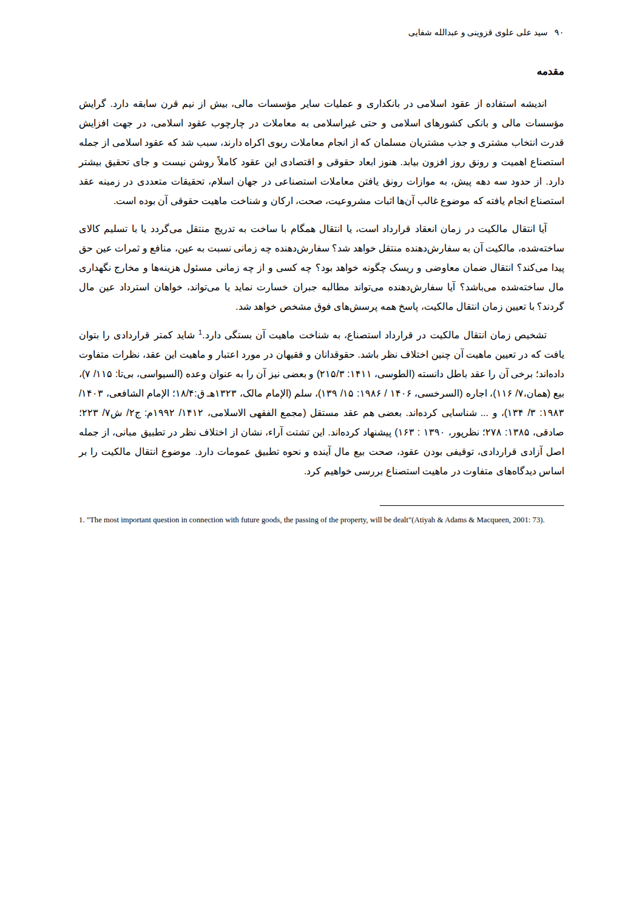۹۰ سید علی علوی قزوینی و عبدالله شفایی
مقدمه
اندیشه استفاده از عقود اسلامی در بانکداری و عملیات سایر مؤسسات مالی، بیش از نیم قرن سابقه دارد. گرایش مؤسسات مالی و بانکی کشورهای اسلامی و حتی غیراسلامی به معاملات در چارچوب عقود اسلامی، در جهت افزایش قدرت انتخاب مشتری و جذب مشتریان مسلمان که از انجام معاملات ربوی اکراه دارند، سبب شد که عقود اسلامی از جمله استصناع اهمیت و رونق روز افزون بیابد. هنوز ابعاد حقوقی و اقتصادی این عقود کاملاً روشن نیست و جای تحقیق بیشتر دارد. از حدود سه دهه پیش، به موازات رونق یافتن معاملات استصناعی در جهان اسلام، تحقیقات متعددی در زمینه عقد استصناع انجام یافته که موضوع غالب آن‌ها اثبات مشروعیت، صحت، ارکان و شناخت ماهیت حقوقی آن بوده است.
آیا انتقال مالکیت در زمان انعقاد قرارداد است، یا انتقال همگام با ساخت به تدریج منتقل می‌گردد یا با تسلیم کالای ساخته‌شده، مالکیت آن به سفارش‌دهنده منتقل خواهد شد؟ سفارش‌دهنده چه زمانی نسبت به عین، منافع و ثمرات عین حق پیدا می‌کند؟ انتقال ضمان معاوضی و ریسک چگونه خواهد بود؟ چه کسی و از چه زمانی مسئول هزینه‌ها و مخارج نگهداری مال ساخته‌شده می‌باشد؟ آیا سفارش‌دهنده می‌تواند مطالبه جبران خسارت نماید یا می‌تواند، خواهان استرداد عین مال گردند؟ با تعیین زمان انتقال مالکیت، پاسخ همه پرسش‌های فوق مشخص خواهد شد.
تشخیص زمان انتقال مالکیت در قرارداد استصناع، به شناخت ماهیت آن بستگی دارد.1 شاید کمتر قراردادی را بتوان یافت که در تعیین ماهیت آن چنین اختلاف نظر باشد. حقوقدانان و فقیهان در مورد اعتبار و ماهیت این عقد، نظرات متفاوت داده‌اند؛ برخی آن را عقد باطل دانسته (الطوسی، ۱۴۱۱: ۲۱۵/۳) و بعضی نیز آن را به عنوان وعده (السیواسی، بی‌تا: ۱۱۵/ ۷)، بیع (همان،۷/ ۱۱۶)، اجاره (السرخسی، ۱۴۰۶ / ۱۹۸۶: ۱۵/ ۱۳۹)، سلم (الإمام مالک، ۱۳۲۳هـ ق:۱۸/۴؛ الإمام الشافعی، ۱۴۰۳/ ۱۹۸۳: ۳/ ۱۳۴)، و ... شناسایی کرده‌اند. بعضی هم عقد مستقل (مجمع الفقهی الاسلامی، ۱۴۱۲/ ۱۹۹۲م: ج۲/ ش۷/ ۲۲۳؛ صادقی، ۱۳۸۵: ۲۷۸؛ نظرپور، ۱۳۹۰ : ۱۶۳) پیشنهاد کرده‌اند. این تشتت آراء، نشان از اختلاف نظر در تطبیق مبانی، از جمله اصل آزادی قراردادی، توقیفی بودن عقود، صحت بیع مال آینده و نحوه تطبیق عمومات دارد. موضوع انتقال مالکیت را بر اساس دیدگاه‌های متفاوت در ماهیت استصناع بررسی خواهیم کرد.
1. "The most important question in connection with future goods, the passing of the property, will be dealt"(Atiyah & Adams & Macqueen, 2001: 73).